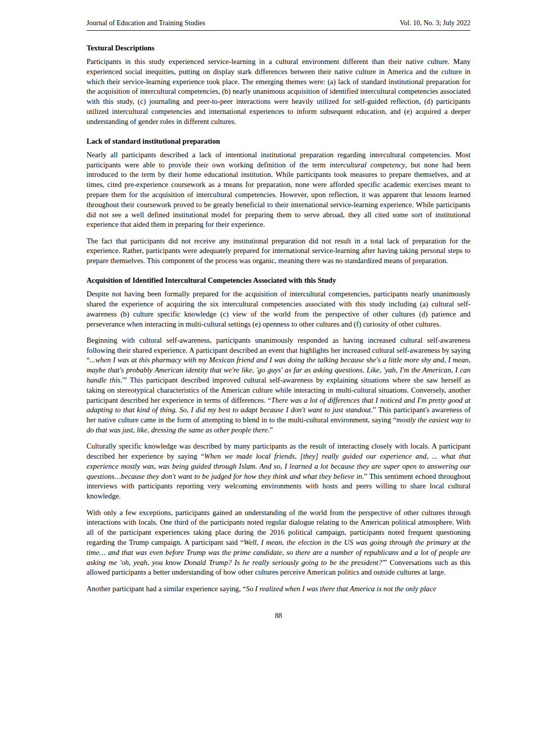Journal of Education and Training Studies
Vol. 10, No. 3; July 2022
Textural Descriptions
Participants in this study experienced service-learning in a cultural environment different than their native culture. Many experienced social inequities, putting on display stark differences between their native culture in America and the culture in which their service-learning experience took place. The emerging themes were: (a) lack of standard institutional preparation for the acquisition of intercultural competencies, (b) nearly unanimous acquisition of identified intercultural competencies associated with this study, (c) journaling and peer-to-peer interactions were heavily utilized for self-guided reflection, (d) participants utilized intercultural competencies and international experiences to inform subsequent education, and (e) acquired a deeper understanding of gender roles in different cultures.
Lack of standard institutional preparation
Nearly all participants described a lack of intentional institutional preparation regarding intercultural competencies. Most participants were able to provide their own working definition of the term intercultural competency, but none had been introduced to the term by their home educational institution. While participants took measures to prepare themselves, and at times, cited pre-experience coursework as a means for preparation, none were afforded specific academic exercises meant to prepare them for the acquisition of intercultural competencies. However, upon reflection, it was apparent that lessons learned throughout their coursework proved to be greatly beneficial to their international service-learning experience. While participants did not see a well defined institutional model for preparing them to serve abroad, they all cited some sort of institutional experience that aided them in preparing for their experience.
The fact that participants did not receive any institutional preparation did not result in a total lack of preparation for the experience. Rather, participants were adequately prepared for international service-learning after having taking personal steps to prepare themselves. This component of the process was organic, meaning there was no standardized means of preparation.
Acquisition of Identified Intercultural Competencies Associated with this Study
Despite not having been formally prepared for the acquisition of intercultural competencies, participants nearly unanimously shared the experience of acquiring the six intercultural competencies associated with this study including (a) cultural self-awareness (b) culture specific knowledge (c) view of the world from the perspective of other cultures (d) patience and perseverance when interacting in multi-cultural settings (e) openness to other cultures and (f) curiosity of other cultures.
Beginning with cultural self-awareness, participants unanimously responded as having increased cultural self-awareness following their shared experience. A participant described an event that highlights her increased cultural self-awareness by saying “...when I was at this pharmacy with my Mexican friend and I was doing the talking because she's a little more shy and, I mean, maybe that's probably American identity that we're like, 'go guys' as far as asking questions. Like, 'yah, I'm the American, I can handle this.'” This participant described improved cultural self-awareness by explaining situations where she saw herself as taking on stereotypical characteristics of the American culture while interacting in multi-cultural situations. Conversely, another participant described her experience in terms of differences. “There was a lot of differences that I noticed and I'm pretty good at adapting to that kind of thing. So, I did my best to adapt because I don't want to just standout.” This participant's awareness of her native culture came in the form of attempting to blend in to the multi-cultural environment, saying “mostly the easiest way to do that was just, like, dressing the same as other people there.”
Culturally specific knowledge was described by many participants as the result of interacting closely with locals. A participant described her experience by saying “When we made local friends, [they] really guided our experience and, ... what that experience mostly was, was being guided through Islam. And so, I learned a lot because they are super open to answering our questions…because they don't want to be judged for how they think and what they believe in.” This sentiment echoed throughout interviews with participants reporting very welcoming environments with hosts and peers willing to share local cultural knowledge.
With only a few exceptions, participants gained an understanding of the world from the perspective of other cultures through interactions with locals. One third of the participants noted regular dialogue relating to the American political atmosphere. With all of the participant experiences taking place during the 2016 political campaign, participants noted frequent questioning regarding the Trump campaign. A participant said “Well, I mean, the election in the US was going through the primary at the time… and that was even before Trump was the prime candidate, so there are a number of republicans and a lot of people are asking me 'oh, yeah, you know Donald Trump? Is he really seriously going to be the president?'” Conversations such as this allowed participants a better understanding of how other cultures perceive American politics and outside cultures at large.
Another participant had a similar experience saying, “So I realized when I was there that America is not the only place
88